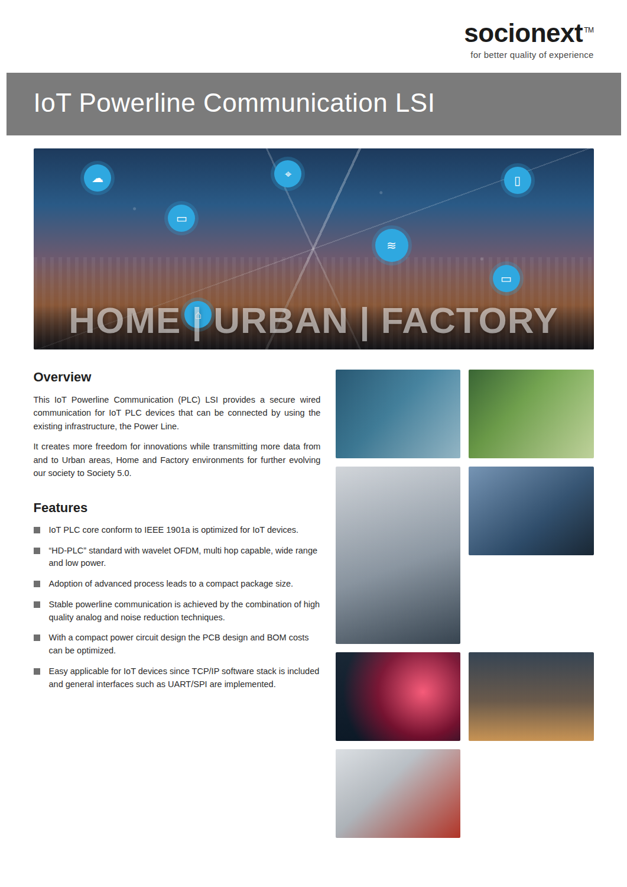socionextTM
for better quality of experience
IoT Powerline Communication LSI
☁
⌖
▯
▭
≋
▭
⌂
HOME | URBAN | FACTORY
Overview
This IoT Powerline Communication (PLC) LSI provides a secure wired communication for IoT PLC devices that can be connected by using the existing infrastructure, the Power Line.
It creates more freedom for innovations while transmitting more data from and to Urban areas, Home and Factory environments for further evolving our society to Society 5.0.
Features
IoT PLC core conform to IEEE 1901a is optimized for IoT devices.
“HD-PLC” standard with wavelet OFDM, multi hop capable, wide range and low power.
Adoption of advanced process leads to a compact package size.
Stable powerline communication is achieved by the combination of high quality analog and noise reduction techniques.
With a compact power circuit design the PCB design and BOM costs can be optimized.
Easy applicable for IoT devices since TCP/IP software stack is included and general interfaces such as UART/SPI are implemented.